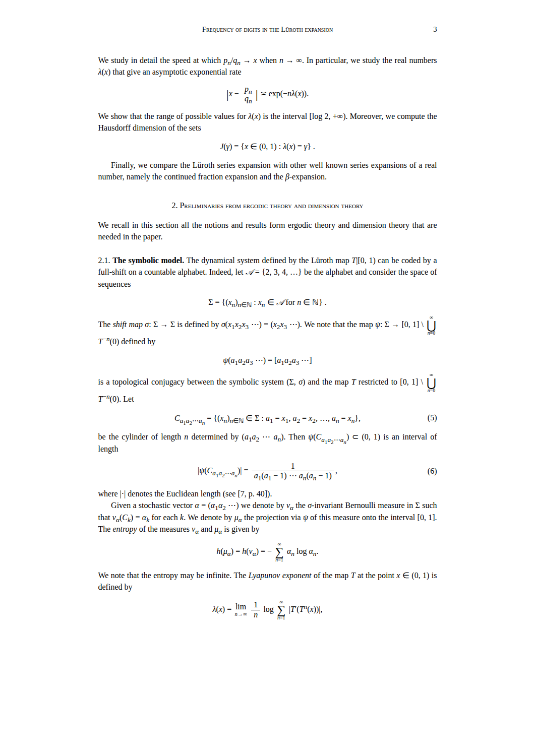Frequency of digits in the Lüroth expansion 3
We study in detail the speed at which pn/qn → x when n → ∞. In particular, we study the real numbers λ(x) that give an asymptotic exponential rate
|x − pn qn| ≍ exp(−nλ(x)).
We show that the range of possible values for λ(x) is the interval [log 2, +∞). Moreover, we compute the Hausdorff dimension of the sets
J(γ) = {x ∈ (0, 1) : λ(x) = γ} .
Finally, we compare the Lüroth series expansion with other well known series expansions of a real number, namely the continued fraction expansion and the β-expansion.
2. Preliminaries from ergodic theory and dimension theory
We recall in this section all the notions and results form ergodic theory and dimension theory that are needed in the paper.
2.1. The symbolic model. The dynamical system defined by the Lüroth map T|[0, 1) can be coded by a full-shift on a countable alphabet. Indeed, let 𝒜 = {2, 3, 4, …} be the alphabet and consider the space of sequences
Σ = {(xn)n∈ℕ : xn ∈ 𝒜 for n ∈ ℕ} .
The shift map σ: Σ → Σ is defined by σ(x1x2x3 ⋯) = (x2x3 ⋯). We note that the map ψ: Σ → [0, 1] \ ∞⋃n=0 T−n(0) defined by
ψ(a1a2a3 ⋯) = [a1a2a3 ⋯]
is a topological conjugacy between the symbolic system (Σ, σ) and the map T restricted to [0, 1] \ ∞⋃n=0 T−n(0). Let
Ca1a2⋯an = {(xn)n∈ℕ ∈ Σ : a1 = x1, a2 = x2, …, an = xn}, (5)
be the cylinder of length n determined by (a1a2 ⋯ an). Then ψ(Ca1a2⋯an) ⊂ (0, 1) is an interval of length
|ψ(Ca1a2⋯an)| = 1 a1(a1 − 1) ⋯ an(an − 1), (6)
where |·| denotes the Euclidean length (see [7, p. 40]).
Given a stochastic vector α = (α1α2 ⋯) we denote by να the σ-invariant Bernoulli measure in Σ such that να(Ck) = αk for each k. We denote by μα the projection via ψ of this measure onto the interval [0, 1]. The entropy of the measures να and μα is given by
h(μα) = h(να) = − ∞∑n=1 αn log αn.
We note that the entropy may be infinite. The Lyapunov exponent of the map T at the point x ∈ (0, 1) is defined by
λ(x) = lim n→∞ 1 n log ∞∑n=1 |T′(Tn(x))|,